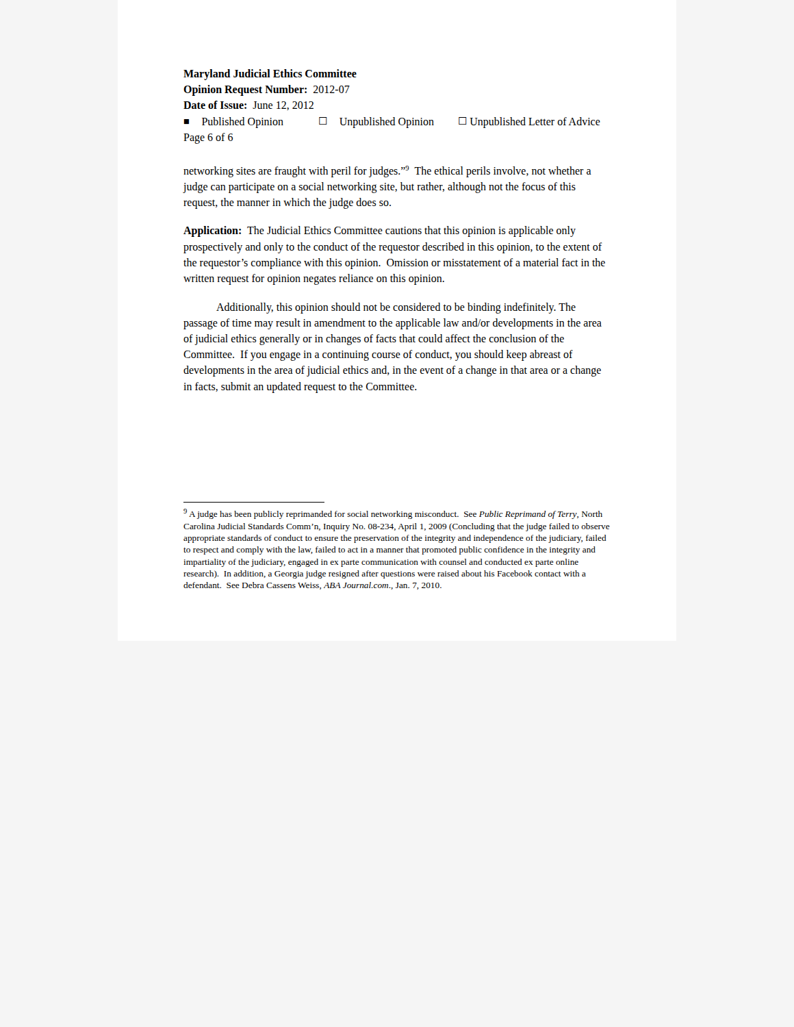Maryland Judicial Ethics Committee
Opinion Request Number: 2012-07
Date of Issue: June 12, 2012
■ Published Opinion ☐ Unpublished Opinion ☐ Unpublished Letter of Advice
Page 6 of 6
networking sites are fraught with peril for judges.”9 The ethical perils involve, not whether a judge can participate on a social networking site, but rather, although not the focus of this request, the manner in which the judge does so.
Application: The Judicial Ethics Committee cautions that this opinion is applicable only prospectively and only to the conduct of the requestor described in this opinion, to the extent of the requestor’s compliance with this opinion. Omission or misstatement of a material fact in the written request for opinion negates reliance on this opinion.
Additionally, this opinion should not be considered to be binding indefinitely. The passage of time may result in amendment to the applicable law and/or developments in the area of judicial ethics generally or in changes of facts that could affect the conclusion of the Committee. If you engage in a continuing course of conduct, you should keep abreast of developments in the area of judicial ethics and, in the event of a change in that area or a change in facts, submit an updated request to the Committee.
9 A judge has been publicly reprimanded for social networking misconduct. See Public Reprimand of Terry, North Carolina Judicial Standards Comm’n, Inquiry No. 08-234, April 1, 2009 (Concluding that the judge failed to observe appropriate standards of conduct to ensure the preservation of the integrity and independence of the judiciary, failed to respect and comply with the law, failed to act in a manner that promoted public confidence in the integrity and impartiality of the judiciary, engaged in ex parte communication with counsel and conducted ex parte online research). In addition, a Georgia judge resigned after questions were raised about his Facebook contact with a defendant. See Debra Cassens Weiss, ABA Journal.com., Jan. 7, 2010.